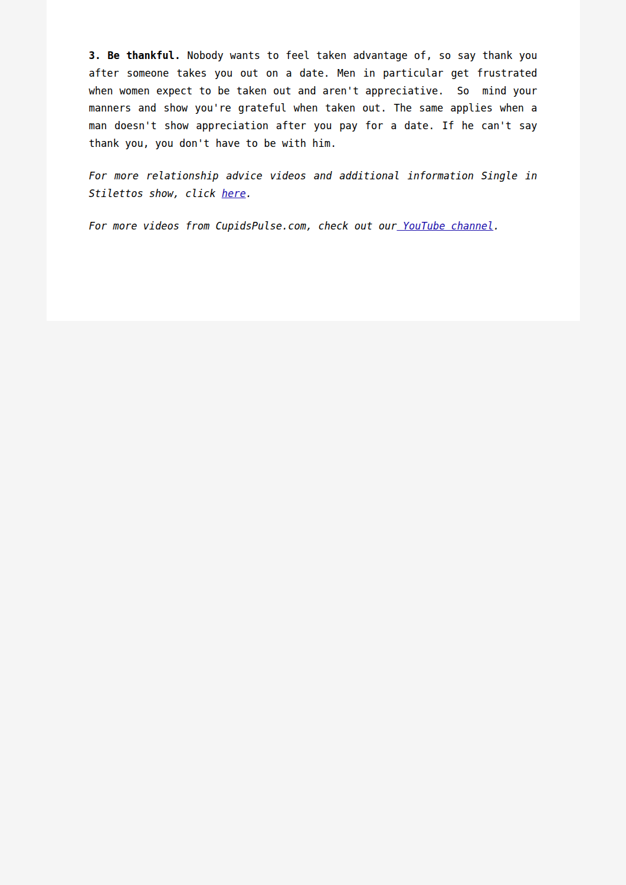3. Be thankful. Nobody wants to feel taken advantage of, so say thank you after someone takes you out on a date. Men in particular get frustrated when women expect to be taken out and aren't appreciative. So mind your manners and show you're grateful when taken out. The same applies when a man doesn't show appreciation after you pay for a date. If he can't say thank you, you don't have to be with him.
For more relationship advice videos and additional information Single in Stilettos show, click here.
For more videos from CupidsPulse.com, check out our YouTube channel.